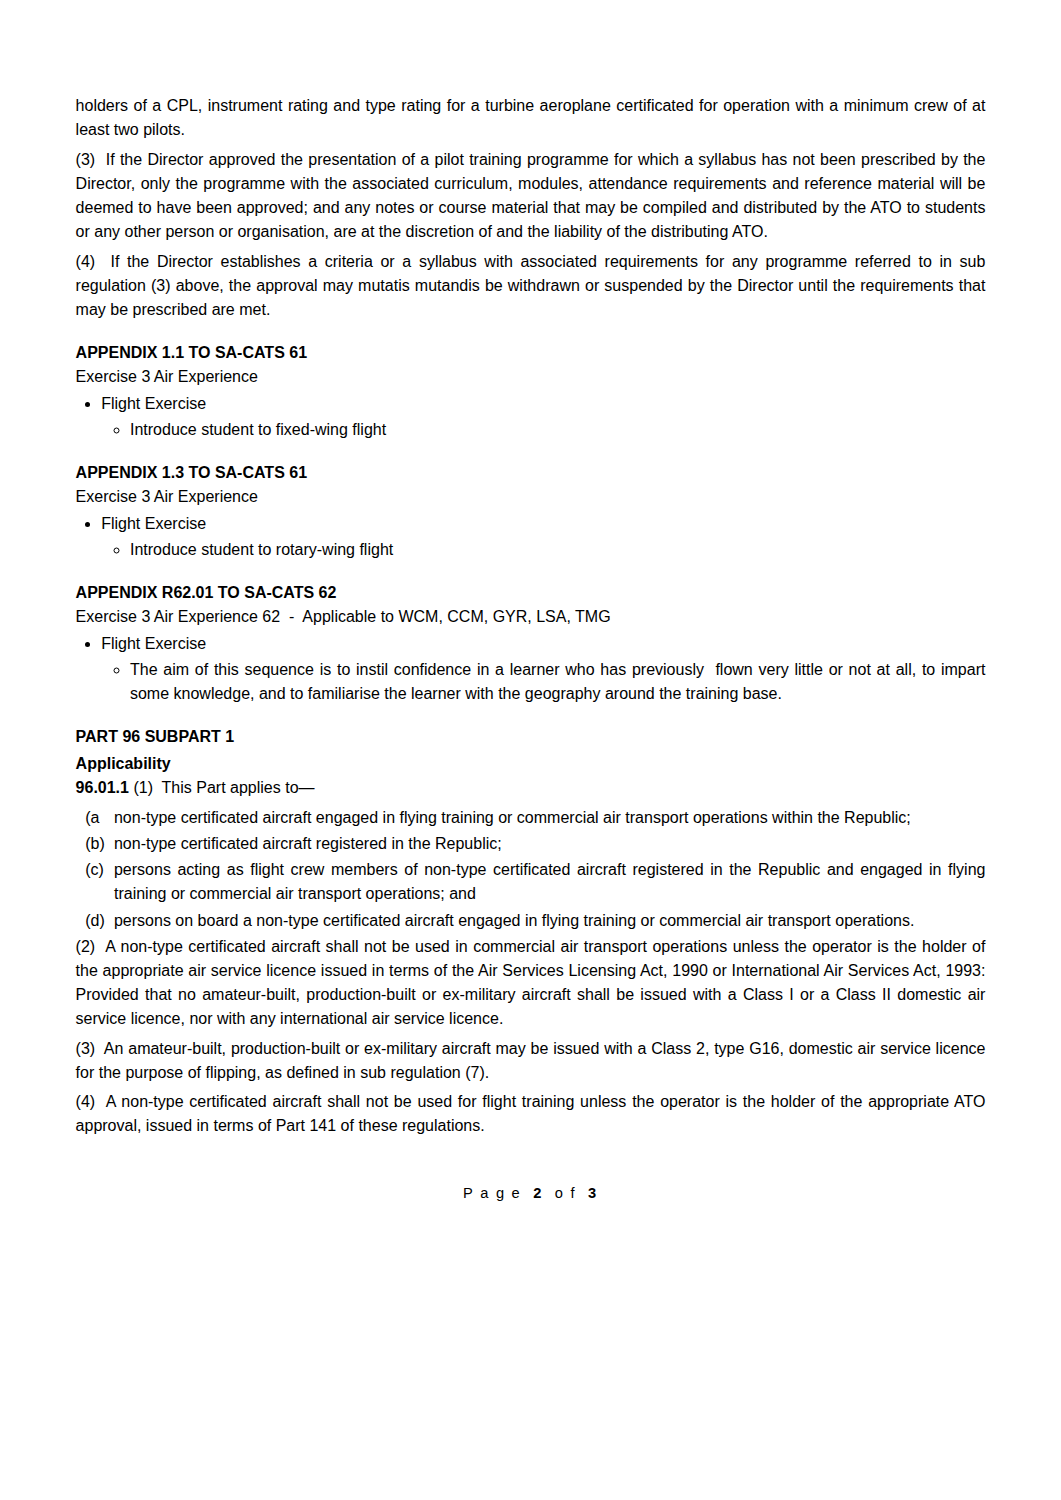holders of a CPL, instrument rating and type rating for a turbine aeroplane certificated for operation with a minimum crew of at least two pilots.
(3) If the Director approved the presentation of a pilot training programme for which a syllabus has not been prescribed by the Director, only the programme with the associated curriculum, modules, attendance requirements and reference material will be deemed to have been approved; and any notes or course material that may be compiled and distributed by the ATO to students or any other person or organisation, are at the discretion of and the liability of the distributing ATO.
(4) If the Director establishes a criteria or a syllabus with associated requirements for any programme referred to in sub regulation (3) above, the approval may mutatis mutandis be withdrawn or suspended by the Director until the requirements that may be prescribed are met.
APPENDIX 1.1 TO SA-CATS 61
Exercise 3 Air Experience
Flight Exercise
Introduce student to fixed-wing flight
APPENDIX 1.3 TO SA-CATS 61
Exercise 3 Air Experience
Flight Exercise
Introduce student to rotary-wing flight
APPENDIX R62.01 TO SA-CATS 62
Exercise 3 Air Experience 62 - Applicable to WCM, CCM, GYR, LSA, TMG
Flight Exercise
The aim of this sequence is to instil confidence in a learner who has previously flown very little or not at all, to impart some knowledge, and to familiarise the learner with the geography around the training base.
PART 96 SUBPART 1
Applicability
96.01.1 (1) This Part applies to—
(a non-type certificated aircraft engaged in flying training or commercial air transport operations within the Republic;
(b) non-type certificated aircraft registered in the Republic;
(c) persons acting as flight crew members of non-type certificated aircraft registered in the Republic and engaged in flying training or commercial air transport operations; and
(d) persons on board a non-type certificated aircraft engaged in flying training or commercial air transport operations.
(2) A non-type certificated aircraft shall not be used in commercial air transport operations unless the operator is the holder of the appropriate air service licence issued in terms of the Air Services Licensing Act, 1990 or International Air Services Act, 1993: Provided that no amateur-built, production-built or ex-military aircraft shall be issued with a Class I or a Class II domestic air service licence, nor with any international air service licence.
(3) An amateur-built, production-built or ex-military aircraft may be issued with a Class 2, type G16, domestic air service licence for the purpose of flipping, as defined in sub regulation (7).
(4) A non-type certificated aircraft shall not be used for flight training unless the operator is the holder of the appropriate ATO approval, issued in terms of Part 141 of these regulations.
P a g e 2 o f 3